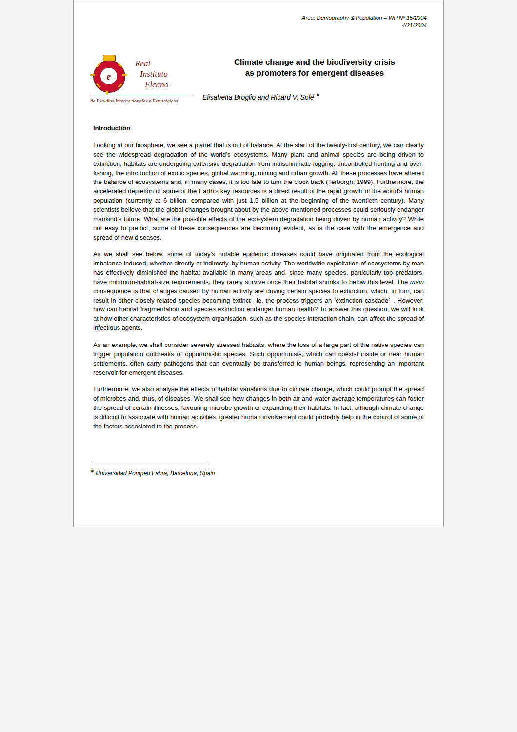Area: Demography & Population – WP Nº 15/2004
4/21/2004
e
Real Instituto Elcano
de Estudios Internacionales y Estratégicos
Climate change and the biodiversity crisis
as promoters for emergent diseases
Elisabetta Broglio and Ricard V. Solé ∗
Introduction
Looking at our biosphere, we see a planet that is out of balance. At the start of the twenty-first century, we can clearly see the widespread degradation of the world’s ecosystems. Many plant and animal species are being driven to extinction, habitats are undergoing extensive degradation from indiscriminate logging, uncontrolled hunting and over-fishing, the introduction of exotic species, global warming, mining and urban growth. All these processes have altered the balance of ecosystems and, in many cases, it is too late to turn the clock back (Terborgh, 1999). Furthermore, the accelerated depletion of some of the Earth’s key resources is a direct result of the rapid growth of the world’s human population (currently at 6 billion, compared with just 1.5 billion at the beginning of the twentieth century). Many scientists believe that the global changes brought about by the above-mentioned processes could seriously endanger mankind’s future. What are the possible effects of the ecosystem degradation being driven by human activity? While not easy to predict, some of these consequences are becoming evident, as is the case with the emergence and spread of new diseases.
As we shall see below, some of today’s notable epidemic diseases could have originated from the ecological imbalance induced, whether directly or indirectly, by human activity. The worldwide exploitation of ecosystems by man has effectively diminished the habitat available in many areas and, since many species, particularly top predators, have minimum-habitat-size requirements, they rarely survive once their habitat shrinks to below this level. The main consequence is that changes caused by human activity are driving certain species to extinction, which, in turn, can result in other closely related species becoming extinct –ie, the process triggers an ‘extinction cascade’–. However, how can habitat fragmentation and species extinction endanger human health? To answer this question, we will look at how other characteristics of ecosystem organisation, such as the species interaction chain, can affect the spread of infectious agents.
As an example, we shall consider severely stressed habitats, where the loss of a large part of the native species can trigger population outbreaks of opportunistic species. Such opportunists, which can coexist inside or near human settlements, often carry pathogens that can eventually be transferred to human beings, representing an important reservoir for emergent diseases.
Furthermore, we also analyse the effects of habitat variations due to climate change, which could prompt the spread of microbes and, thus, of diseases. We shall see how changes in both air and water average temperatures can foster the spread of certain illnesses, favouring microbe growth or expanding their habitats. In fact, although climate change is difficult to associate with human activities, greater human involvement could probably help in the control of some of the factors associated to the process.
∗ Universidad Pompeu Fabra, Barcelona, Spain